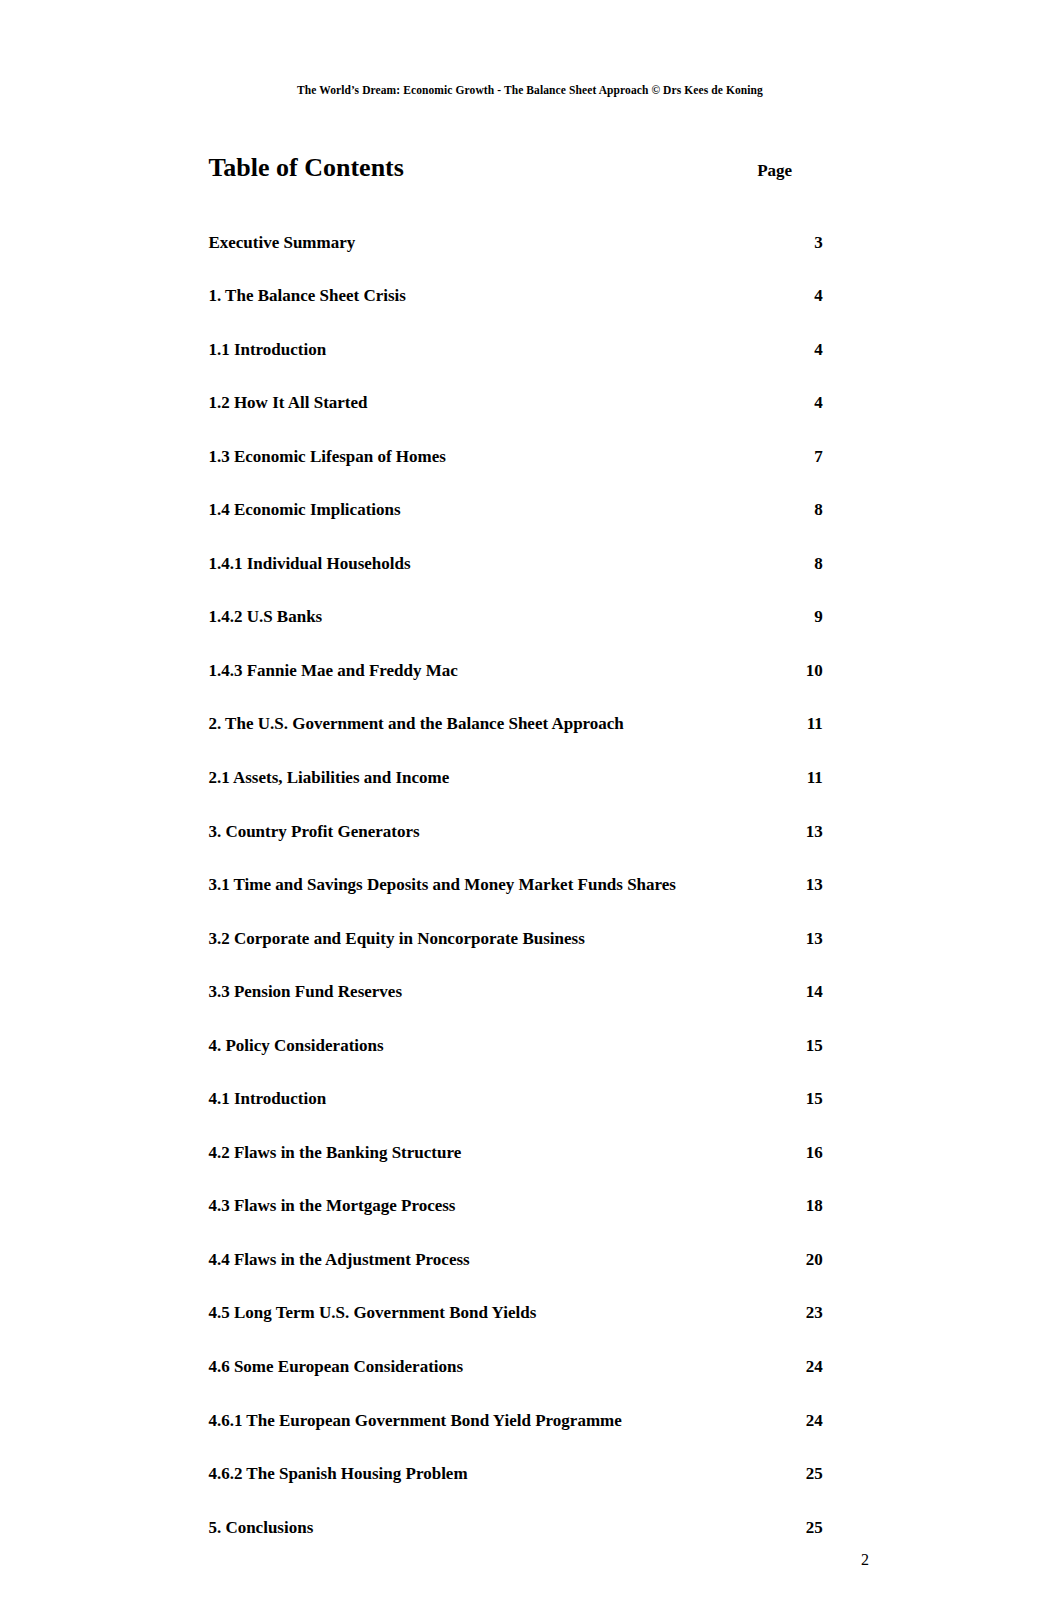The World’s Dream: Economic Growth - The Balance Sheet Approach © Drs Kees de Koning
Table of Contents
Page
| Executive Summary | 3 |
| 1. The Balance Sheet Crisis | 4 |
| 1.1 Introduction | 4 |
| 1.2 How It All Started | 4 |
| 1.3 Economic Lifespan of Homes | 7 |
| 1.4 Economic Implications | 8 |
| 1.4.1 Individual Households | 8 |
| 1.4.2 U.S Banks | 9 |
| 1.4.3 Fannie Mae and Freddy Mac | 10 |
| 2. The U.S. Government and the Balance Sheet Approach | 11 |
| 2.1 Assets, Liabilities and Income | 11 |
| 3. Country Profit Generators | 13 |
| 3.1 Time and Savings Deposits and Money Market Funds Shares | 13 |
| 3.2 Corporate and Equity in Noncorporate Business | 13 |
| 3.3 Pension Fund Reserves | 14 |
| 4. Policy Considerations | 15 |
| 4.1 Introduction | 15 |
| 4.2 Flaws in the Banking Structure | 16 |
| 4.3 Flaws in the Mortgage Process | 18 |
| 4.4 Flaws in the Adjustment Process | 20 |
| 4.5 Long Term U.S. Government Bond Yields | 23 |
| 4.6 Some European Considerations | 24 |
| 4.6.1 The European Government Bond Yield Programme | 24 |
| 4.6.2 The Spanish Housing Problem | 25 |
| 5. Conclusions | 25 |
2